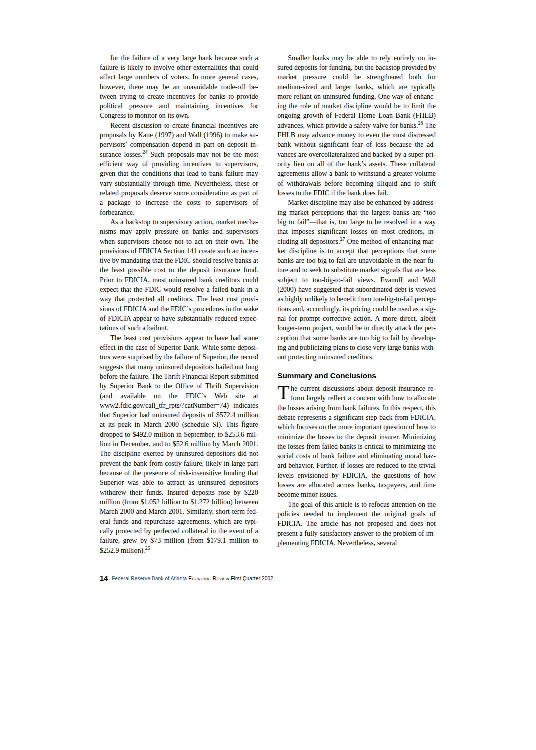for the failure of a very large bank because such a failure is likely to involve other externalities that could affect large numbers of voters. In more general cases, however, there may be an unavoidable trade-off between trying to create incentives for banks to provide political pressure and maintaining incentives for Congress to monitor on its own.
Recent discussion to create financial incentives are proposals by Kane (1997) and Wall (1996) to make supervisors’ compensation depend in part on deposit insurance losses.24 Such proposals may not be the most efficient way of providing incentives to supervisors, given that the conditions that lead to bank failure may vary substantially through time. Nevertheless, these or related proposals deserve some consideration as part of a package to increase the costs to supervisors of forbearance.
As a backstop to supervisory action, market mechanisms may apply pressure on banks and supervisors when supervisors choose not to act on their own. The provisions of FDICIA Section 141 create such an incentive by mandating that the FDIC should resolve banks at the least possible cost to the deposit insurance fund. Prior to FDICIA, most uninsured bank creditors could expect that the FDIC would resolve a failed bank in a way that protected all creditors. The least cost provisions of FDICIA and the FDIC’s procedures in the wake of FDICIA appear to have substantially reduced expectations of such a bailout.
The least cost provisions appear to have had some effect in the case of Superior Bank. While some depositors were surprised by the failure of Superior, the record suggests that many uninsured depositors bailed out long before the failure. The Thrift Financial Report submitted by Superior Bank to the Office of Thrift Supervision (and available on the FDIC’s Web site at www2.fdic.gov/call_tfr_rpts/?catNumber=74) indicates that Superior had uninsured deposits of $572.4 million at its peak in March 2000 (schedule SI). This figure dropped to $492.0 million in September, to $253.6 million in December, and to $52.6 million by March 2001. The discipline exerted by uninsured depositors did not prevent the bank from costly failure, likely in large part because of the presence of risk-insensitive funding that Superior was able to attract as uninsured depositors withdrew their funds. Insured deposits rose by $220 million (from $1.052 billion to $1.272 billion) between March 2000 and March 2001. Similarly, short-term federal funds and repurchase agreements, which are typically protected by perfected collateral in the event of a failure, grew by $73 million (from $179.1 million to $252.9 million).25
Smaller banks may be able to rely entirely on insured deposits for funding, but the backstop provided by market pressure could be strengthened both for medium-sized and larger banks, which are typically more reliant on uninsured funding. One way of enhancing the role of market discipline would be to limit the ongoing growth of Federal Home Loan Bank (FHLB) advances, which provide a safety valve for banks.26 The FHLB may advance money to even the most distressed bank without significant fear of loss because the advances are overcollateralized and backed by a super-priority lien on all of the bank’s assets. These collateral agreements allow a bank to withstand a greater volume of withdrawals before becoming illiquid and to shift losses to the FDIC if the bank does fail.
Market discipline may also be enhanced by addressing market perceptions that the largest banks are “too big to fail”—that is, too large to be resolved in a way that imposes significant losses on most creditors, including all depositors.27 One method of enhancing market discipline is to accept that perceptions that some banks are too big to fail are unavoidable in the near future and to seek to substitute market signals that are less subject to too-big-to-fail views. Evanoff and Wall (2000) have suggested that subordinated debt is viewed as highly unlikely to benefit from too-big-to-fail perceptions and, accordingly, its pricing could be used as a signal for prompt corrective action. A more direct, albeit longer-term project, would be to directly attack the perception that some banks are too big to fail by developing and publicizing plans to close very large banks without protecting uninsured creditors.
Summary and Conclusions
The current discussions about deposit insurance reform largely reflect a concern with how to allocate the losses arising from bank failures. In this respect, this debate represents a significant step back from FDICIA, which focuses on the more important question of how to minimize the losses to the deposit insurer. Minimizing the losses from failed banks is critical to minimizing the social costs of bank failure and eliminating moral hazard behavior. Further, if losses are reduced to the trivial levels envisioned by FDICIA, the questions of how losses are allocated across banks, taxpayers, and time become minor issues.
The goal of this article is to refocus attention on the policies needed to implement the original goals of FDICIA. The article has not proposed and does not present a fully satisfactory answer to the problem of implementing FDICIA. Nevertheless, several
14 Federal Reserve Bank of Atlanta Economic Review First Quarter 2002